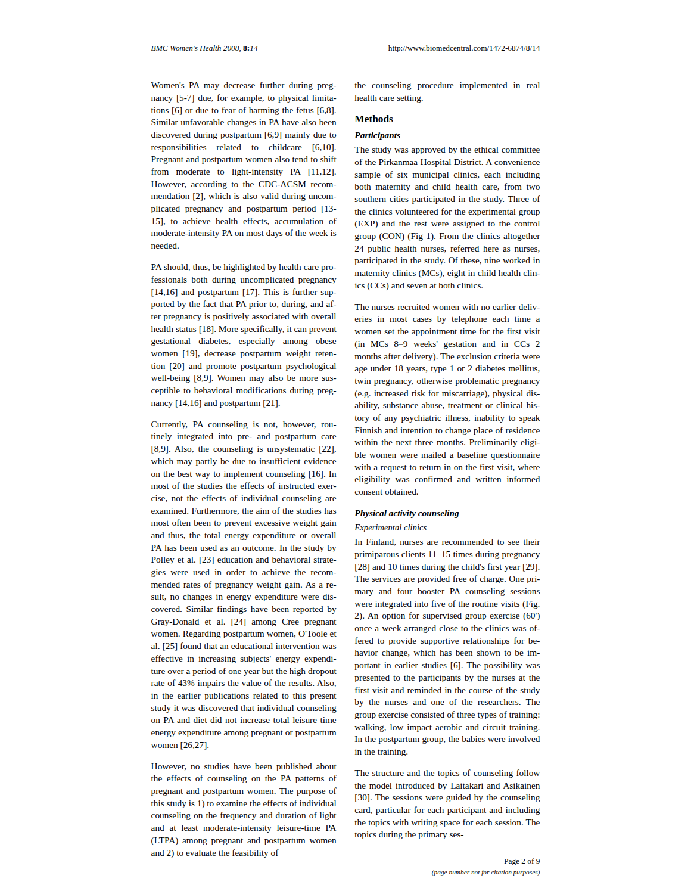BMC Women's Health 2008, 8: 14
http://www.biomedcentral.com/1472-6874/8/14
Women's PA may decrease further during pregnancy [5-7] due, for example, to physical limitations [6] or due to fear of harming the fetus [6,8]. Similar unfavorable changes in PA have also been discovered during postpartum [6,9] mainly due to responsibilities related to childcare [6,10]. Pregnant and postpartum women also tend to shift from moderate to light-intensity PA [11,12]. However, according to the CDC-ACSM recommendation [2], which is also valid during uncomplicated pregnancy and postpartum period [13-15], to achieve health effects, accumulation of moderate-intensity PA on most days of the week is needed.
PA should, thus, be highlighted by health care professionals both during uncomplicated pregnancy [14,16] and postpartum [17]. This is further supported by the fact that PA prior to, during, and after pregnancy is positively associated with overall health status [18]. More specifically, it can prevent gestational diabetes, especially among obese women [19], decrease postpartum weight retention [20] and promote postpartum psychological well-being [8,9]. Women may also be more susceptible to behavioral modifications during pregnancy [14,16] and postpartum [21].
Currently, PA counseling is not, however, routinely integrated into pre- and postpartum care [8,9]. Also, the counseling is unsystematic [22], which may partly be due to insufficient evidence on the best way to implement counseling [16]. In most of the studies the effects of instructed exercise, not the effects of individual counseling are examined. Furthermore, the aim of the studies has most often been to prevent excessive weight gain and thus, the total energy expenditure or overall PA has been used as an outcome. In the study by Polley et al. [23] education and behavioral strategies were used in order to achieve the recommended rates of pregnancy weight gain. As a result, no changes in energy expenditure were discovered. Similar findings have been reported by Gray-Donald et al. [24] among Cree pregnant women. Regarding postpartum women, O'Toole et al. [25] found that an educational intervention was effective in increasing subjects' energy expenditure over a period of one year but the high dropout rate of 43% impairs the value of the results. Also, in the earlier publications related to this present study it was discovered that individual counseling on PA and diet did not increase total leisure time energy expenditure among pregnant or postpartum women [26,27].
However, no studies have been published about the effects of counseling on the PA patterns of pregnant and postpartum women. The purpose of this study is 1) to examine the effects of individual counseling on the frequency and duration of light and at least moderate-intensity leisure-time PA (LTPA) among pregnant and postpartum women and 2) to evaluate the feasibility of
the counseling procedure implemented in real health care setting.
Methods
Participants
The study was approved by the ethical committee of the Pirkanmaa Hospital District. A convenience sample of six municipal clinics, each including both maternity and child health care, from two southern cities participated in the study. Three of the clinics volunteered for the experimental group (EXP) and the rest were assigned to the control group (CON) (Fig 1). From the clinics altogether 24 public health nurses, referred here as nurses, participated in the study. Of these, nine worked in maternity clinics (MCs), eight in child health clinics (CCs) and seven at both clinics.
The nurses recruited women with no earlier deliveries in most cases by telephone each time a women set the appointment time for the first visit (in MCs 8–9 weeks' gestation and in CCs 2 months after delivery). The exclusion criteria were age under 18 years, type 1 or 2 diabetes mellitus, twin pregnancy, otherwise problematic pregnancy (e.g. increased risk for miscarriage), physical disability, substance abuse, treatment or clinical history of any psychiatric illness, inability to speak Finnish and intention to change place of residence within the next three months. Preliminarily eligible women were mailed a baseline questionnaire with a request to return in on the first visit, where eligibility was confirmed and written informed consent obtained.
Physical activity counseling
Experimental clinics
In Finland, nurses are recommended to see their primiparous clients 11–15 times during pregnancy [28] and 10 times during the child's first year [29]. The services are provided free of charge. One primary and four booster PA counseling sessions were integrated into five of the routine visits (Fig. 2). An option for supervised group exercise (60') once a week arranged close to the clinics was offered to provide supportive relationships for behavior change, which has been shown to be important in earlier studies [6]. The possibility was presented to the participants by the nurses at the first visit and reminded in the course of the study by the nurses and one of the researchers. The group exercise consisted of three types of training: walking, low impact aerobic and circuit training. In the postpartum group, the babies were involved in the training.
The structure and the topics of counseling follow the model introduced by Laitakari and Asikainen [30]. The sessions were guided by the counseling card, particular for each participant and including the topics with writing space for each session. The topics during the primary ses-
Page 2 of 9
(page number not for citation purposes)